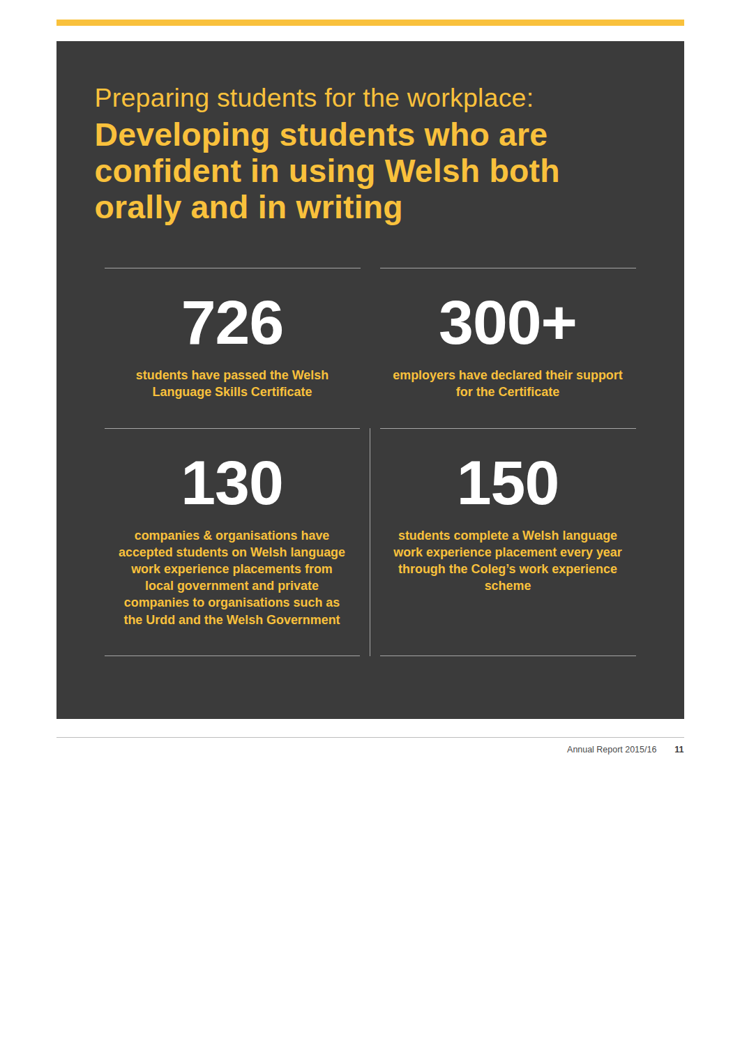Preparing students for the workplace:
Developing students who are confident in using Welsh both orally and in writing
726
students have passed the Welsh Language Skills Certificate
300+
employers have declared their support for the Certificate
130
companies & organisations have accepted students on Welsh language work experience placements from local government and private companies to organisations such as the Urdd and the Welsh Government
150
students complete a Welsh language work experience placement every year through the Coleg’s work experience scheme
Annual Report 2015/16 11